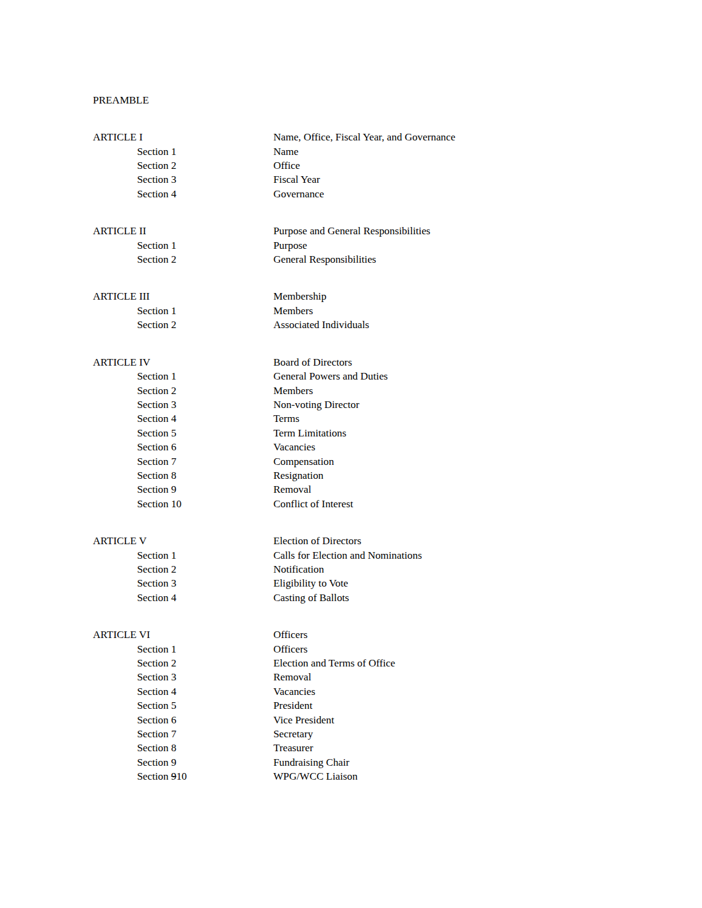PREAMBLE
| ARTICLE I | Name, Office, Fiscal Year, and Governance |
| Section 1 | Name |
| Section 2 | Office |
| Section 3 | Fiscal Year |
| Section 4 | Governance |
| ARTICLE II | Purpose and General Responsibilities |
| Section 1 | Purpose |
| Section 2 | General Responsibilities |
| ARTICLE III | Membership |
| Section 1 | Members |
| Section 2 | Associated Individuals |
| ARTICLE IV | Board of Directors |
| Section 1 | General Powers and Duties |
| Section 2 | Members |
| Section 3 | Non-voting Director |
| Section 4 | Terms |
| Section 5 | Term Limitations |
| Section 6 | Vacancies |
| Section 7 | Compensation |
| Section 8 | Resignation |
| Section 9 | Removal |
| Section 10 | Conflict of Interest |
| ARTICLE V | Election of Directors |
| Section 1 | Calls for Election and Nominations |
| Section 2 | Notification |
| Section 3 | Eligibility to Vote |
| Section 4 | Casting of Ballots |
| ARTICLE VI | Officers |
| Section 1 | Officers |
| Section 2 | Election and Terms of Office |
| Section 3 | Removal |
| Section 4 | Vacancies |
| Section 5 | President |
| Section 6 | Vice President |
| Section 7 | Secretary |
| Section 8 | Treasurer |
| Section 9 | Fundraising Chair |
| Section 9 10 | WPG/WCC Liaison |